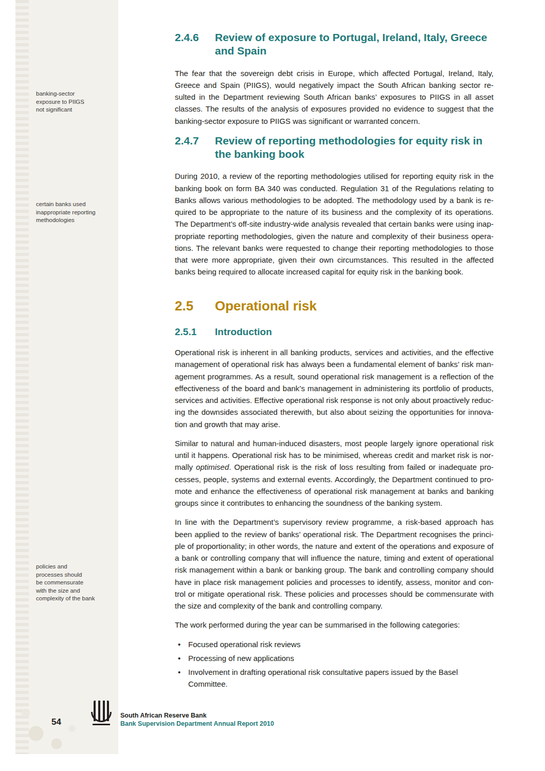banking-sector
exposure to PIIGS
not significant
certain banks used
inappropriate reporting
methodologies
policies and
processes should
be commensurate
with the size and
complexity of the bank
2.4.6 Review of exposure to Portugal, Ireland, Italy, Greece and Spain
The fear that the sovereign debt crisis in Europe, which affected Portugal, Ireland, Italy, Greece and Spain (PIIGS), would negatively impact the South African banking sector resulted in the Department reviewing South African banks’ exposures to PIIGS in all asset classes. The results of the analysis of exposures provided no evidence to suggest that the banking-sector exposure to PIIGS was significant or warranted concern.
2.4.7 Review of reporting methodologies for equity risk in the banking book
During 2010, a review of the reporting methodologies utilised for reporting equity risk in the banking book on form BA 340 was conducted. Regulation 31 of the Regulations relating to Banks allows various methodologies to be adopted. The methodology used by a bank is required to be appropriate to the nature of its business and the complexity of its operations. The Department’s off-site industry-wide analysis revealed that certain banks were using inappropriate reporting methodologies, given the nature and complexity of their business operations. The relevant banks were requested to change their reporting methodologies to those that were more appropriate, given their own circumstances. This resulted in the affected banks being required to allocate increased capital for equity risk in the banking book.
2.5 Operational risk
2.5.1 Introduction
Operational risk is inherent in all banking products, services and activities, and the effective management of operational risk has always been a fundamental element of banks’ risk management programmes. As a result, sound operational risk management is a reflection of the effectiveness of the board and bank’s management in administering its portfolio of products, services and activities. Effective operational risk response is not only about proactively reducing the downsides associated therewith, but also about seizing the opportunities for innovation and growth that may arise.
Similar to natural and human-induced disasters, most people largely ignore operational risk until it happens. Operational risk has to be minimised, whereas credit and market risk is normally optimised. Operational risk is the risk of loss resulting from failed or inadequate processes, people, systems and external events. Accordingly, the Department continued to promote and enhance the effectiveness of operational risk management at banks and banking groups since it contributes to enhancing the soundness of the banking system.
In line with the Department’s supervisory review programme, a risk-based approach has been applied to the review of banks’ operational risk. The Department recognises the principle of proportionality; in other words, the nature and extent of the operations and exposure of a bank or controlling company that will influence the nature, timing and extent of operational risk management within a bank or banking group. The bank and controlling company should have in place risk management policies and processes to identify, assess, monitor and control or mitigate operational risk. These policies and processes should be commensurate with the size and complexity of the bank and controlling company.
The work performed during the year can be summarised in the following categories:
Focused operational risk reviews
Processing of new applications
Involvement in drafting operational risk consultative papers issued by the Basel Committee.
54
South African Reserve Bank Bank Supervision Department Annual Report 2010